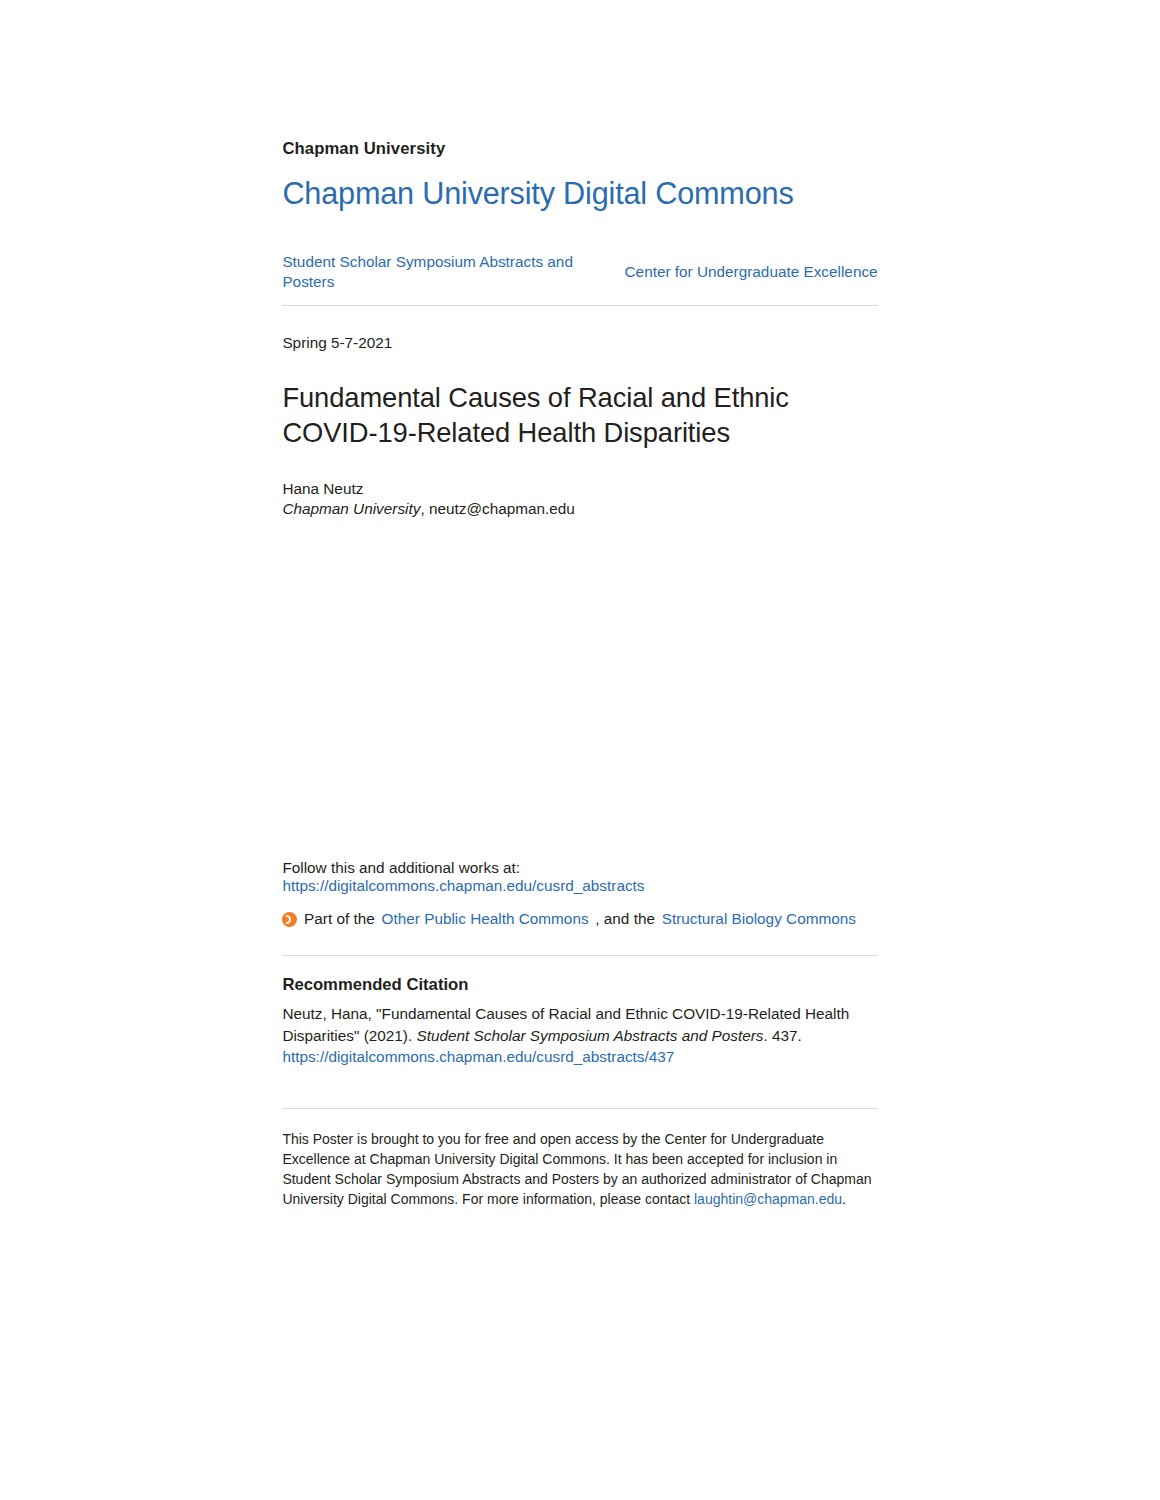Chapman University
Chapman University Digital Commons
Student Scholar Symposium Abstracts and Posters
Center for Undergraduate Excellence
Spring 5-7-2021
Fundamental Causes of Racial and Ethnic COVID-19-Related Health Disparities
Hana Neutz
Chapman University, neutz@chapman.edu
Follow this and additional works at: https://digitalcommons.chapman.edu/cusrd_abstracts
Part of the Other Public Health Commons, and the Structural Biology Commons
Recommended Citation
Neutz, Hana, "Fundamental Causes of Racial and Ethnic COVID-19-Related Health Disparities" (2021). Student Scholar Symposium Abstracts and Posters. 437.
https://digitalcommons.chapman.edu/cusrd_abstracts/437
This Poster is brought to you for free and open access by the Center for Undergraduate Excellence at Chapman University Digital Commons. It has been accepted for inclusion in Student Scholar Symposium Abstracts and Posters by an authorized administrator of Chapman University Digital Commons. For more information, please contact laughtin@chapman.edu.